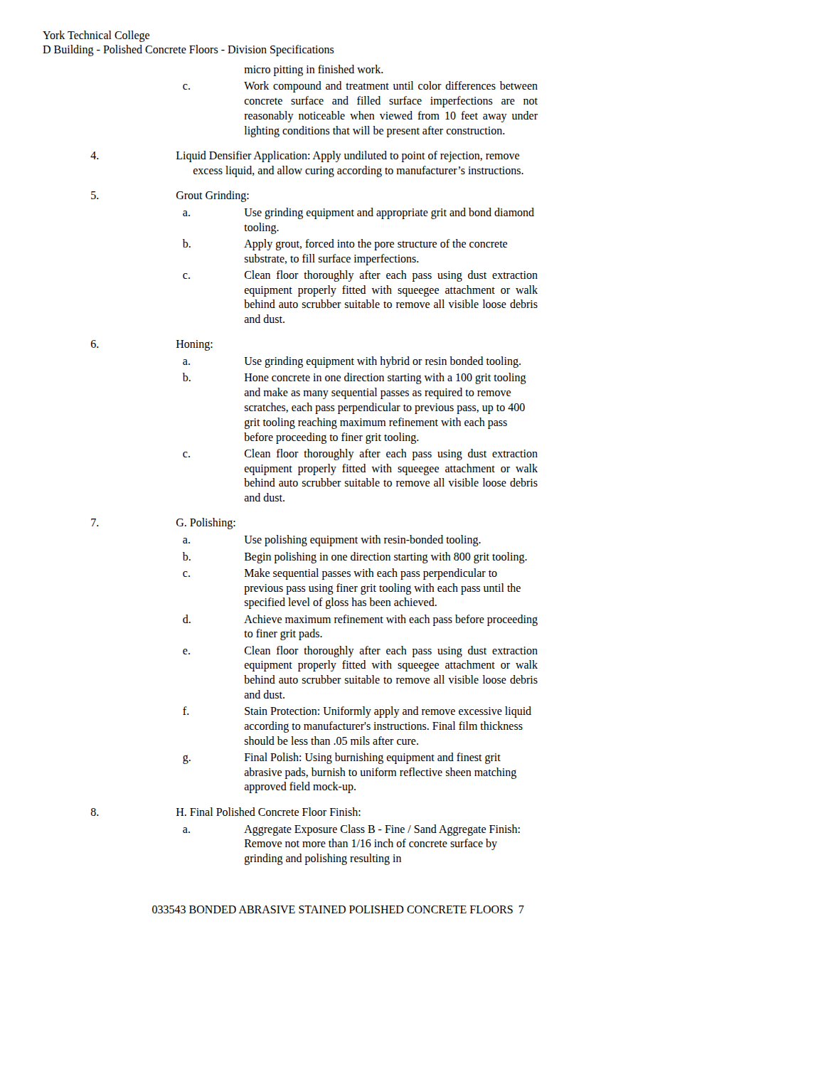York Technical College
D Building - Polished Concrete Floors - Division Specifications
micro pitting in finished work.
c. Work compound and treatment until color differences between concrete surface and filled surface imperfections are not reasonably noticeable when viewed from 10 feet away under lighting conditions that will be present after construction.
4. Liquid Densifier Application: Apply undiluted to point of rejection, remove excess liquid, and allow curing according to manufacturer’s instructions.
5. Grout Grinding:
a. Use grinding equipment and appropriate grit and bond diamond tooling.
b. Apply grout, forced into the pore structure of the concrete substrate, to fill surface imperfections.
c. Clean floor thoroughly after each pass using dust extraction equipment properly fitted with squeegee attachment or walk behind auto scrubber suitable to remove all visible loose debris and dust.
6. Honing:
a. Use grinding equipment with hybrid or resin bonded tooling.
b. Hone concrete in one direction starting with a 100 grit tooling and make as many sequential passes as required to remove scratches, each pass perpendicular to previous pass, up to 400 grit tooling reaching maximum refinement with each pass before proceeding to finer grit tooling.
c. Clean floor thoroughly after each pass using dust extraction equipment properly fitted with squeegee attachment or walk behind auto scrubber suitable to remove all visible loose debris and dust.
7. G. Polishing:
a. Use polishing equipment with resin-bonded tooling.
b. Begin polishing in one direction starting with 800 grit tooling.
c. Make sequential passes with each pass perpendicular to previous pass using finer grit tooling with each pass until the specified level of gloss has been achieved.
d. Achieve maximum refinement with each pass before proceeding to finer grit pads.
e. Clean floor thoroughly after each pass using dust extraction equipment properly fitted with squeegee attachment or walk behind auto scrubber suitable to remove all visible loose debris and dust.
f. Stain Protection: Uniformly apply and remove excessive liquid according to manufacturer's instructions. Final film thickness should be less than .05 mils after cure.
g. Final Polish: Using burnishing equipment and finest grit abrasive pads, burnish to uniform reflective sheen matching approved field mock-up.
8. H. Final Polished Concrete Floor Finish:
a. Aggregate Exposure Class B - Fine / Sand Aggregate Finish: Remove not more than 1/16 inch of concrete surface by grinding and polishing resulting in
033543 BONDED ABRASIVE STAINED POLISHED CONCRETE FLOORS 7